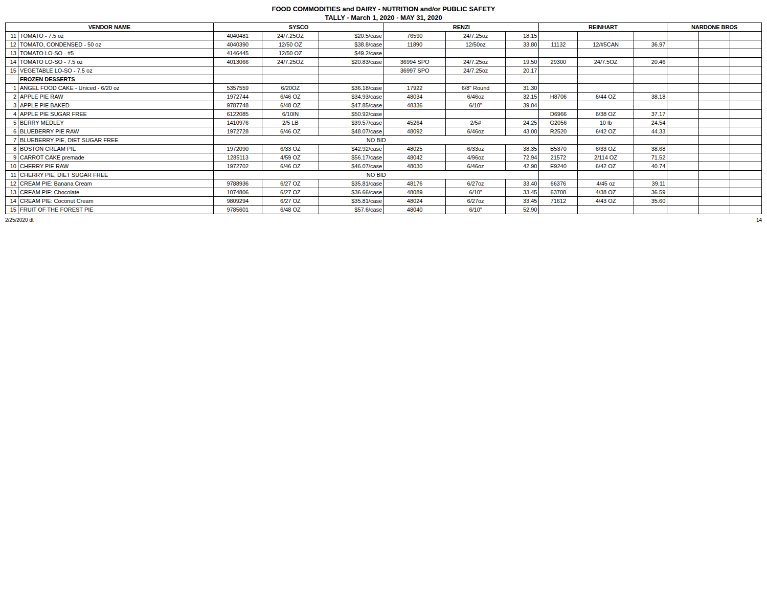FOOD COMMODITIES and DAIRY - NUTRITION and/or PUBLIC SAFETY
TALLY - March 1, 2020 - MAY 31, 2020
| VENDOR NAME | SYSCO | RENZI | REINHART | NARDONE BROS |
| --- | --- | --- | --- | --- |
| 11 | TOMATO - 7.5 oz | 4040481 | 24/7.25OZ | $20.5/case | 76590 | 24/7.25oz | 18.15 | | | | | | |
| 12 | TOMATO, CONDENSED - 50 oz | 4040390 | 12/50 OZ | $38.8/case | 11890 | 12/50oz | 33.80 | 11132 | 12/#5CAN | 36.97 | | | |
| 13 | TOMATO LO-SO - #5 | 4146445 | 12/50 OZ | $49.2/case | | | | | | | | | |
| 14 | TOMATO LO-SO - 7.5 oz | 4013066 | 24/7.25OZ | $20.83/case | 36994 SPO | 24/7.25oz | 19.50 | 29300 | 24/7.5OZ | 20.46 | | | |
| 15 | VEGETABLE LO-SO - 7.5 oz | | | | 36997 SPO | 24/7.25oz | 20.17 | | | | | | |
| | FROZEN DESSERTS | | | | | | | | | | | | |
| 1 | ANGEL FOOD CAKE - Uniced - 6/20 oz | 5357559 | 6/20OZ | $36.18/case | 17922 | 6/8" Round | 31.30 | | | | | | |
| 2 | APPLE PIE RAW | 1972744 | 6/46 OZ | $34.93/case | 48034 | 6/46oz | 32.15 | H8706 | 6/44 OZ | 38.18 | | | |
| 3 | APPLE PIE BAKED | 9787748 | 6/48 OZ | $47.85/case | 48336 | 6/10" | 39.04 | | | | | | |
| 4 | APPLE PIE SUGAR FREE | 6122085 | 6/10IN | $50.92/case | | | | D6966 | 6/38 OZ | 37.17 | | | |
| 5 | BERRY MEDLEY | 1410976 | 2/5 LB | $39.57/case | 45264 | 2/5# | 24.25 | G2056 | 10 lb | 24.54 | | | |
| 6 | BLUEBERRY PIE RAW | 1972728 | 6/46 OZ | $48.07/case | 48092 | 6/46oz | 43.00 | R2520 | 6/42 OZ | 44.33 | | | |
| 7 | BLUEBERRY PIE, DIET SUGAR FREE | NO BID | | | | | | |
| 8 | BOSTON CREAM PIE | 1972090 | 6/33 OZ | $42.92/case | 48025 | 6/33oz | 38.35 | B5370 | 6/33 OZ | 38.68 | | | |
| 9 | CARROT CAKE premade | 1285113 | 4/59 OZ | $56.17/case | 48042 | 4/96oz | 72.94 | 21572 | 2/114 OZ | 71.52 | | | |
| 10 | CHERRY PIE RAW | 1972702 | 6/46 OZ | $46.07/case | 48030 | 6/46oz | 42.90 | E9240 | 6/42 OZ | 40.74 | | | |
| 11 | CHERRY PIE, DIET SUGAR FREE | NO BID | | | | | | |
| 12 | CREAM PIE: Banana Cream | 9788936 | 6/27 OZ | $35.81/case | 48176 | 6/27oz | 33.40 | 66376 | 4/45 oz | 39.11 | | | |
| 13 | CREAM PIE: Chocolate | 1074806 | 6/27 OZ | $36.66/case | 48089 | 6/10" | 33.45 | 63708 | 4/38 OZ | 36.59 | | | |
| 14 | CREAM PIE: Coconut Cream | 9809294 | 6/27 OZ | $35.81/case | 48024 | 6/27oz | 33.45 | 71612 | 4/43 OZ | 35.60 | | | |
| 15 | FRUIT OF THE FOREST PIE | 9785601 | 6/48 OZ | $57.6/case | 48040 | 6/10" | 52.90 | | | | | | |
2/25/2020 dt 14